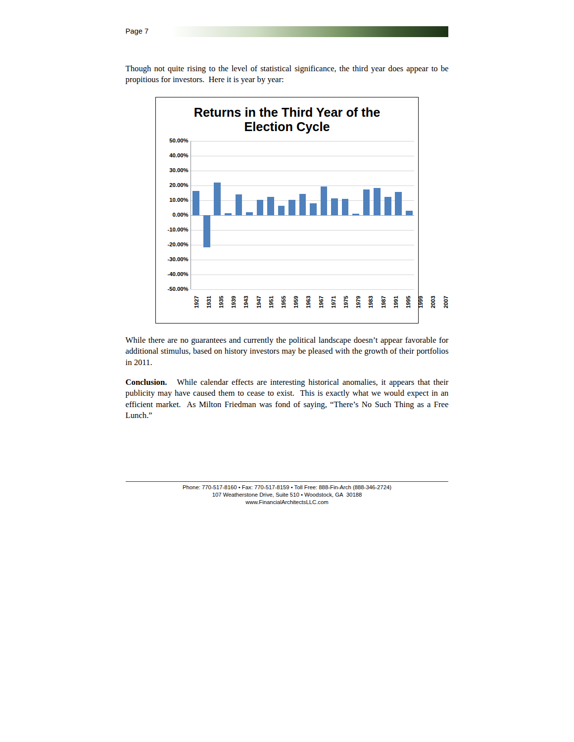Page 7
Though not quite rising to the level of statistical significance, the third year does appear to be propitious for investors. Here it is year by year:
Returns in the Third Year of the
Election Cycle
50.00%
40.00%
30.00%
20.00%
10.00%
0.00%
-10.00%
-20.00%
-30.00%
-40.00%
-50.00%
1927
1931
1935
1939
1943
1947
1951
1955
1959
1963
1967
1971
1975
1979
1983
1987
1991
1995
1999
2003
2007
While there are no guarantees and currently the political landscape doesn’t appear favorable for additional stimulus, based on history investors may be pleased with the growth of their portfolios in 2011.
Conclusion. While calendar effects are interesting historical anomalies, it appears that their publicity may have caused them to cease to exist. This is exactly what we would expect in an efficient market. As Milton Friedman was fond of saying, “There’s No Such Thing as a Free Lunch.”
Phone: 770-517-8160 • Fax: 770-517-8159 • Toll Free: 888-Fin-Arch (888-346-2724)
107 Weatherstone Drive, Suite 510 • Woodstock, GA 30188
www.FinancialArchitectsLLC.com